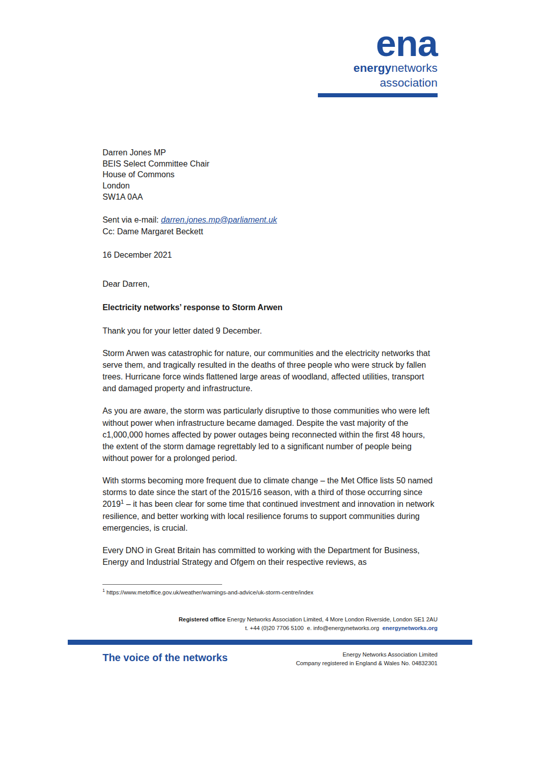ena
energynetworks
association
Darren Jones MP
BEIS Select Committee Chair
House of Commons
London
SW1A 0AA
Sent via e-mail: darren.jones.mp@parliament.uk
Cc: Dame Margaret Beckett
16 December 2021
Dear Darren,
Electricity networks’ response to Storm Arwen
Thank you for your letter dated 9 December.
Storm Arwen was catastrophic for nature, our communities and the electricity networks that serve them, and tragically resulted in the deaths of three people who were struck by fallen trees. Hurricane force winds flattened large areas of woodland, affected utilities, transport and damaged property and infrastructure.
As you are aware, the storm was particularly disruptive to those communities who were left without power when infrastructure became damaged. Despite the vast majority of the c1,000,000 homes affected by power outages being reconnected within the first 48 hours, the extent of the storm damage regrettably led to a significant number of people being without power for a prolonged period.
With storms becoming more frequent due to climate change – the Met Office lists 50 named storms to date since the start of the 2015/16 season, with a third of those occurring since 20191 – it has been clear for some time that continued investment and innovation in network resilience, and better working with local resilience forums to support communities during emergencies, is crucial.
Every DNO in Great Britain has committed to working with the Department for Business, Energy and Industrial Strategy and Ofgem on their respective reviews, as
1 https://www.metoffice.gov.uk/weather/warnings-and-advice/uk-storm-centre/index
Registered office Energy Networks Association Limited, 4 More London Riverside, London SE1 2AU
t. +44 (0)20 7706 5100 e. info@energynetworks.org energynetworks.org
The voice of the networks
Energy Networks Association Limited
Company registered in England & Wales No. 04832301